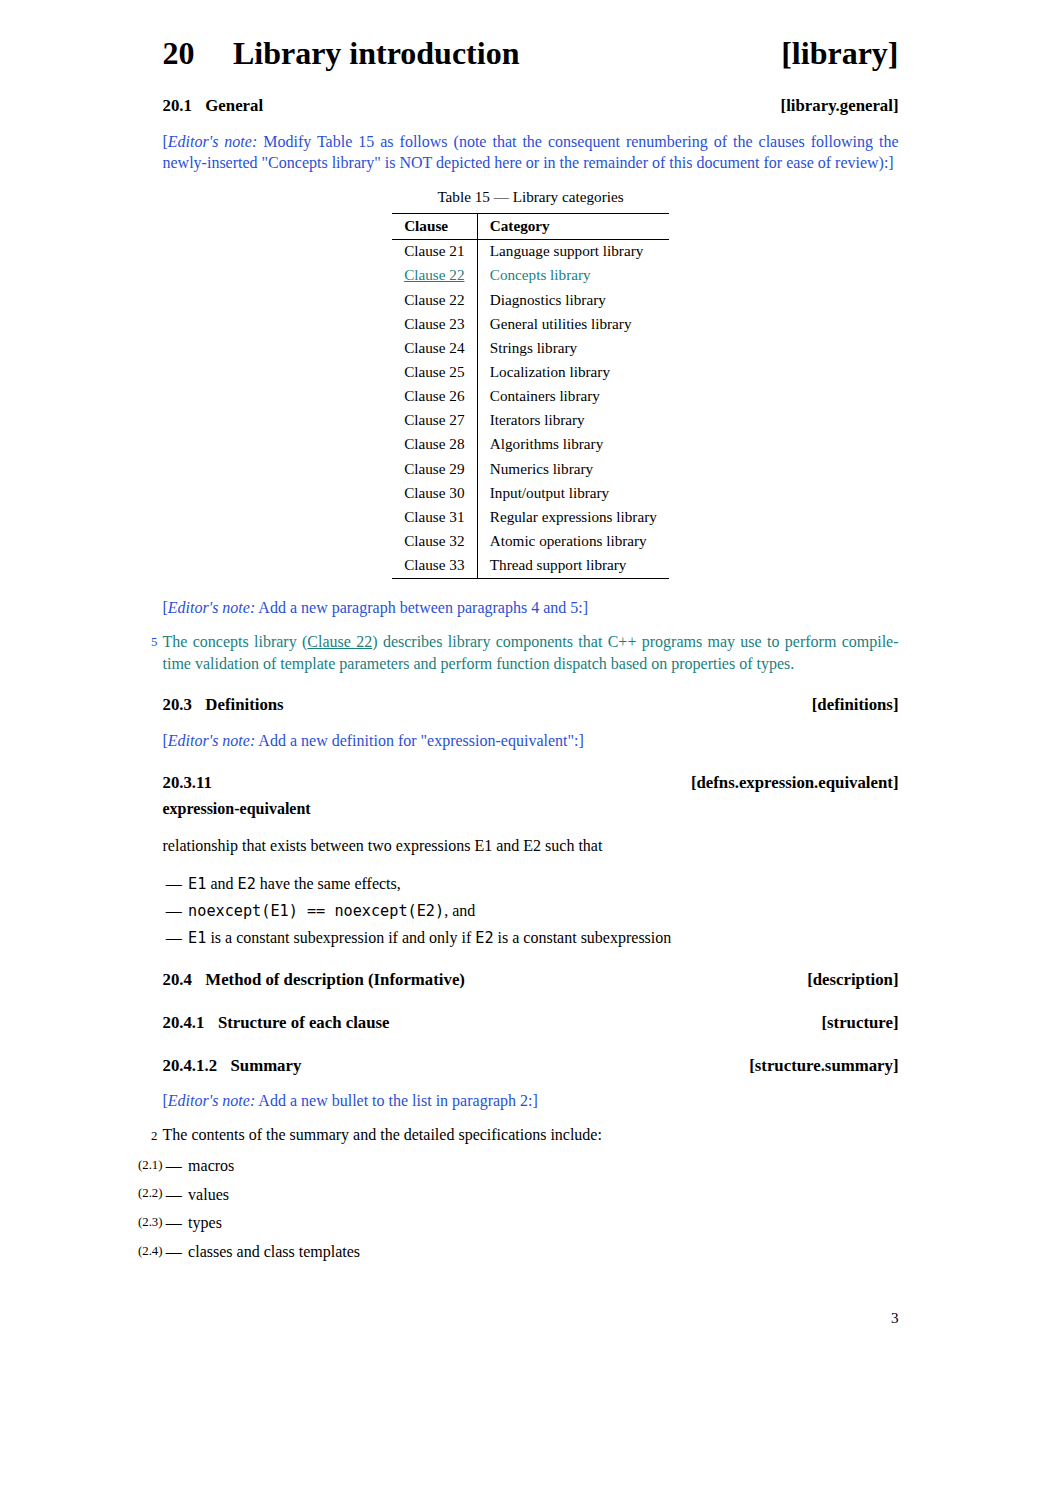20 Library introduction [library]
20.1 General [library.general]
[Editor's note: Modify Table 15 as follows (note that the consequent renumbering of the clauses following the newly-inserted "Concepts library" is NOT depicted here or in the remainder of this document for ease of review):]
Table 15 — Library categories
| Clause | Category |
| --- | --- |
| Clause 21 | Language support library |
| Clause 22 | Concepts library |
| Clause 22 | Diagnostics library |
| Clause 23 | General utilities library |
| Clause 24 | Strings library |
| Clause 25 | Localization library |
| Clause 26 | Containers library |
| Clause 27 | Iterators library |
| Clause 28 | Algorithms library |
| Clause 29 | Numerics library |
| Clause 30 | Input/output library |
| Clause 31 | Regular expressions library |
| Clause 32 | Atomic operations library |
| Clause 33 | Thread support library |
[Editor's note: Add a new paragraph between paragraphs 4 and 5:]
5 The concepts library (Clause 22) describes library components that C++ programs may use to perform compile-time validation of template parameters and perform function dispatch based on properties of types.
20.3 Definitions [definitions]
[Editor's note: Add a new definition for "expression-equivalent":]
20.3.11 [defns.expression.equivalent]
expression-equivalent
relationship that exists between two expressions E1 and E2 such that
E1 and E2 have the same effects,
noexcept(E1) == noexcept(E2), and
E1 is a constant subexpression if and only if E2 is a constant subexpression
20.4 Method of description (Informative) [description]
20.4.1 Structure of each clause [structure]
20.4.1.2 Summary [structure.summary]
[Editor's note: Add a new bullet to the list in paragraph 2:]
2 The contents of the summary and the detailed specifications include:
(2.1) macros
(2.2) values
(2.3) types
(2.4) classes and class templates
3